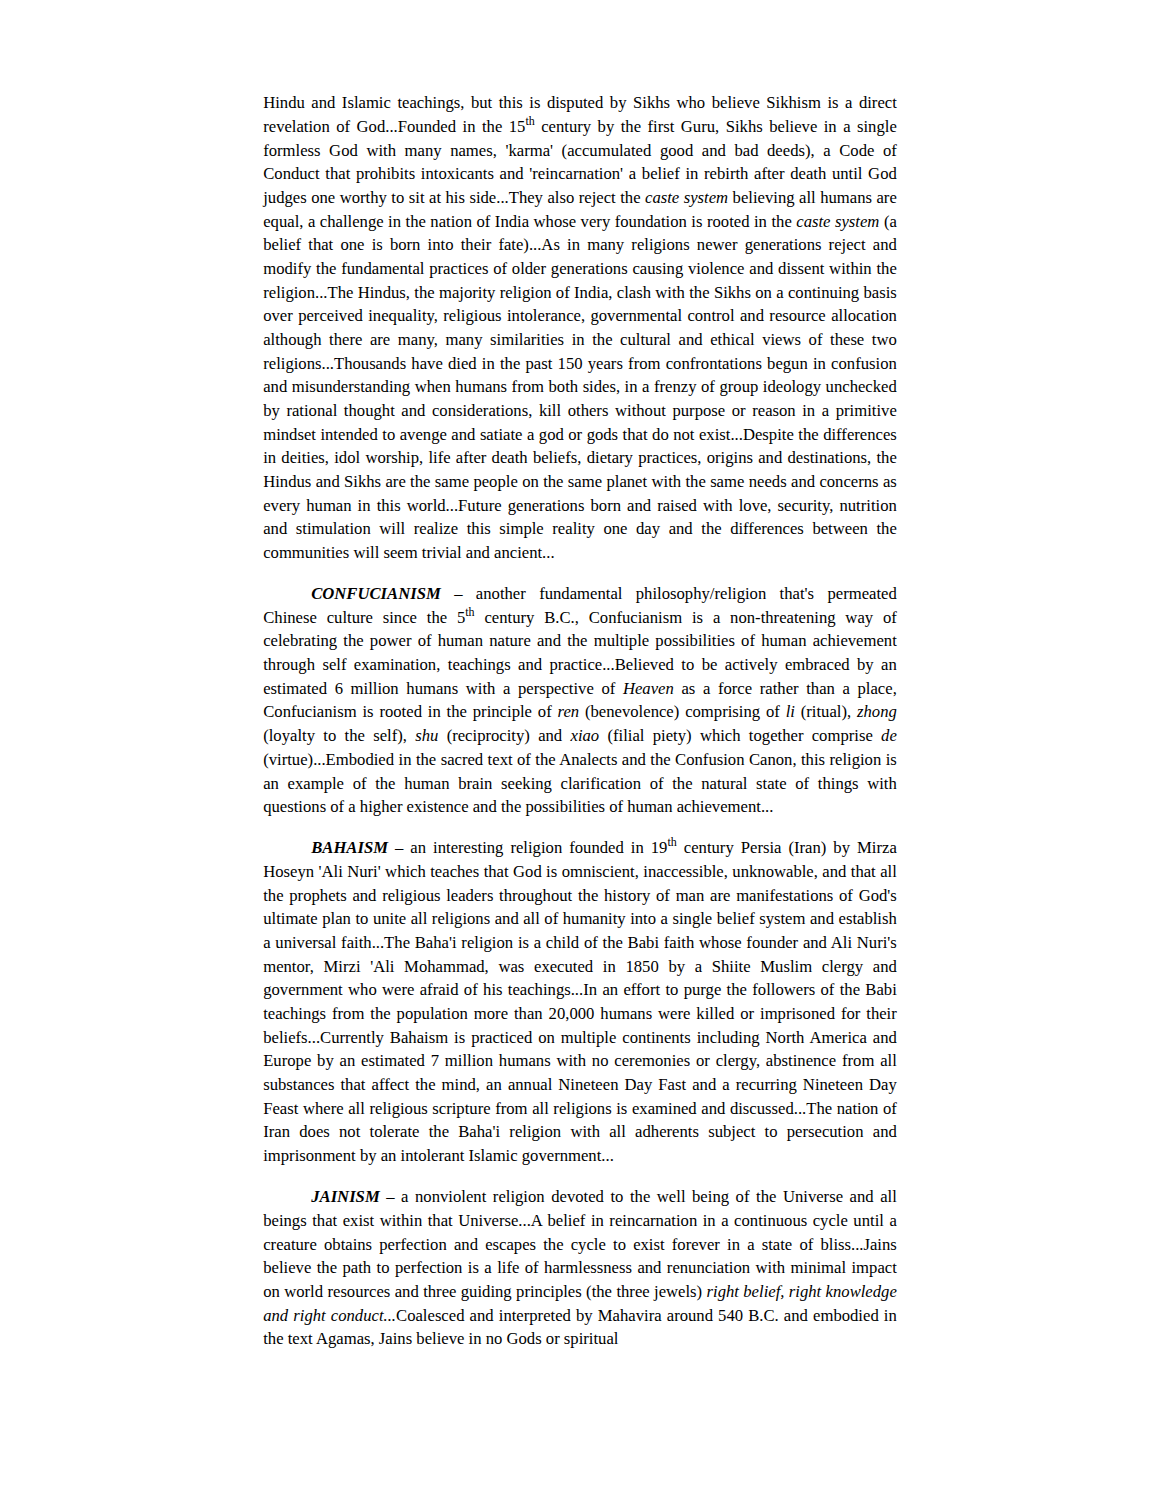Hindu and Islamic teachings, but this is disputed by Sikhs who believe Sikhism is a direct revelation of God...Founded in the 15th century by the first Guru, Sikhs believe in a single formless God with many names, 'karma' (accumulated good and bad deeds), a Code of Conduct that prohibits intoxicants and 'reincarnation' a belief in rebirth after death until God judges one worthy to sit at his side...They also reject the caste system believing all humans are equal, a challenge in the nation of India whose very foundation is rooted in the caste system (a belief that one is born into their fate)...As in many religions newer generations reject and modify the fundamental practices of older generations causing violence and dissent within the religion...The Hindus, the majority religion of India, clash with the Sikhs on a continuing basis over perceived inequality, religious intolerance, governmental control and resource allocation although there are many, many similarities in the cultural and ethical views of these two religions...Thousands have died in the past 150 years from confrontations begun in confusion and misunderstanding when humans from both sides, in a frenzy of group ideology unchecked by rational thought and considerations, kill others without purpose or reason in a primitive mindset intended to avenge and satiate a god or gods that do not exist...Despite the differences in deities, idol worship, life after death beliefs, dietary practices, origins and destinations, the Hindus and Sikhs are the same people on the same planet with the same needs and concerns as every human in this world...Future generations born and raised with love, security, nutrition and stimulation will realize this simple reality one day and the differences between the communities will seem trivial and ancient...
CONFUCIANISM – another fundamental philosophy/religion that's permeated Chinese culture since the 5th century B.C., Confucianism is a non-threatening way of celebrating the power of human nature and the multiple possibilities of human achievement through self examination, teachings and practice...Believed to be actively embraced by an estimated 6 million humans with a perspective of Heaven as a force rather than a place, Confucianism is rooted in the principle of ren (benevolence) comprising of li (ritual), zhong (loyalty to the self), shu (reciprocity) and xiao (filial piety) which together comprise de (virtue)...Embodied in the sacred text of the Analects and the Confusion Canon, this religion is an example of the human brain seeking clarification of the natural state of things with questions of a higher existence and the possibilities of human achievement...
BAHAISM – an interesting religion founded in 19th century Persia (Iran) by Mirza Hoseyn 'Ali Nuri' which teaches that God is omniscient, inaccessible, unknowable, and that all the prophets and religious leaders throughout the history of man are manifestations of God's ultimate plan to unite all religions and all of humanity into a single belief system and establish a universal faith...The Baha'i religion is a child of the Babi faith whose founder and Ali Nuri's mentor, Mirzi 'Ali Mohammad, was executed in 1850 by a Shiite Muslim clergy and government who were afraid of his teachings...In an effort to purge the followers of the Babi teachings from the population more than 20,000 humans were killed or imprisoned for their beliefs...Currently Bahaism is practiced on multiple continents including North America and Europe by an estimated 7 million humans with no ceremonies or clergy, abstinence from all substances that affect the mind, an annual Nineteen Day Fast and a recurring Nineteen Day Feast where all religious scripture from all religions is examined and discussed...The nation of Iran does not tolerate the Baha'i religion with all adherents subject to persecution and imprisonment by an intolerant Islamic government...
JAINISM – a nonviolent religion devoted to the well being of the Universe and all beings that exist within that Universe...A belief in reincarnation in a continuous cycle until a creature obtains perfection and escapes the cycle to exist forever in a state of bliss...Jains believe the path to perfection is a life of harmlessness and renunciation with minimal impact on world resources and three guiding principles (the three jewels) right belief, right knowledge and right conduct... Coalesced and interpreted by Mahavira around 540 B.C. and embodied in the text Agamas, Jains believe in no Gods or spiritual